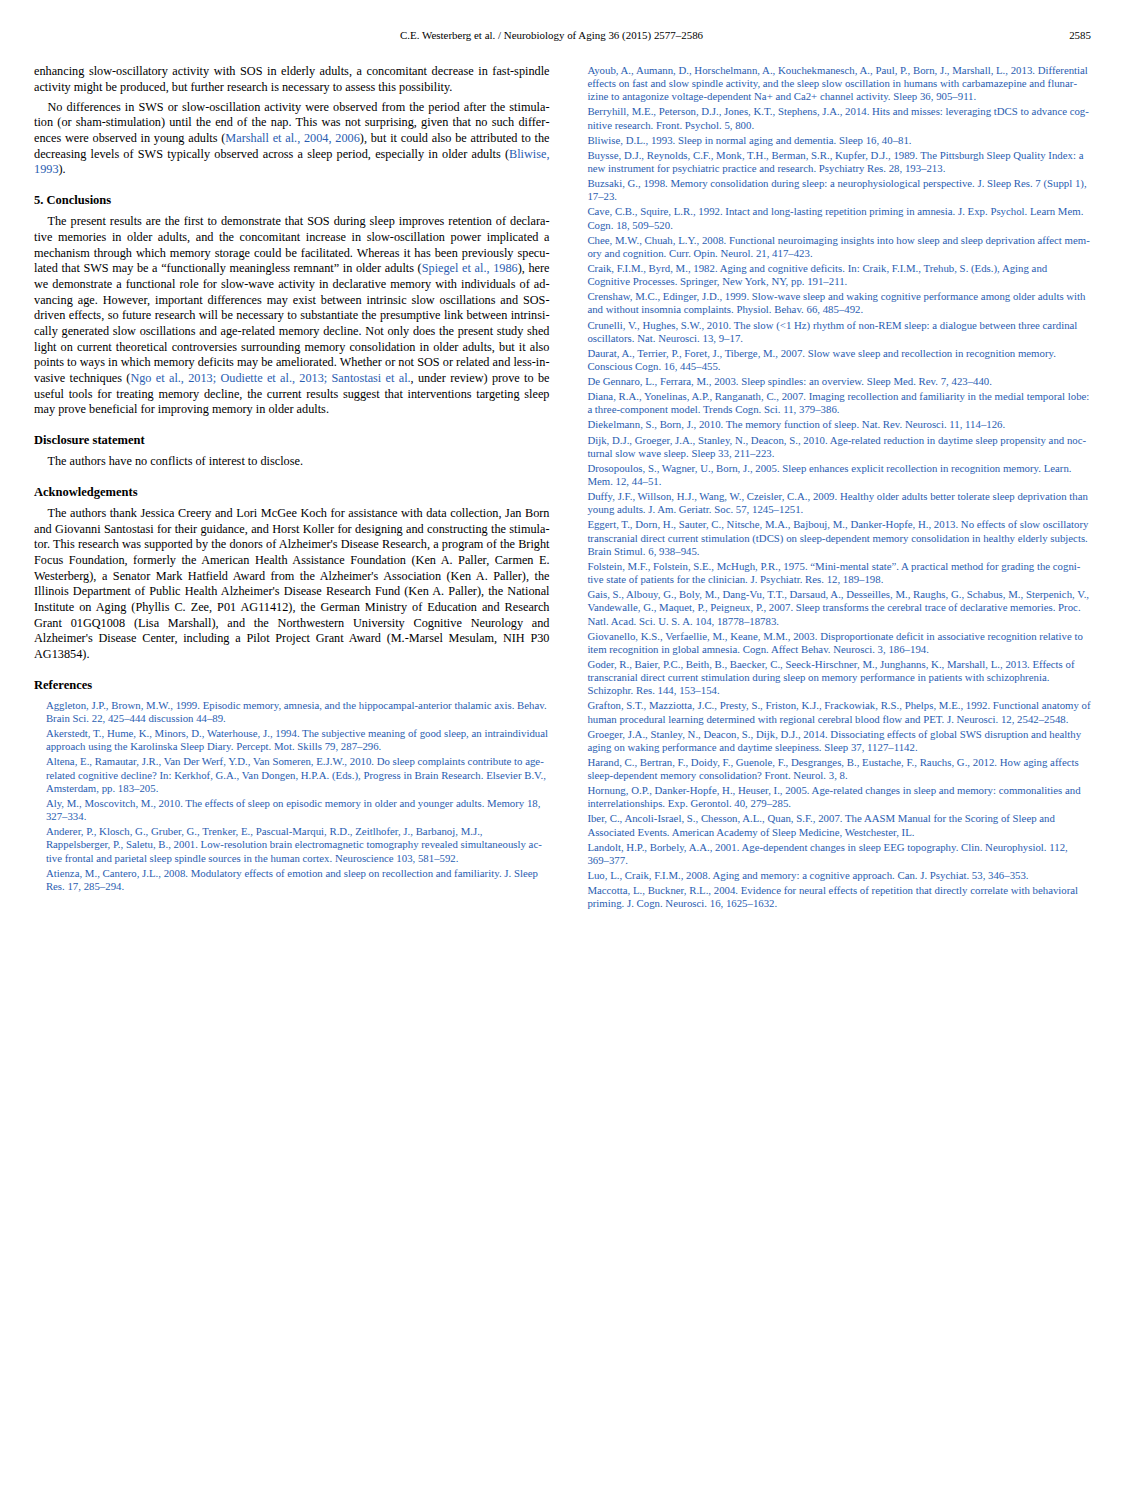C.E. Westerberg et al. / Neurobiology of Aging 36 (2015) 2577–2586
2585
enhancing slow-oscillatory activity with SOS in elderly adults, a concomitant decrease in fast-spindle activity might be produced, but further research is necessary to assess this possibility.
No differences in SWS or slow-oscillation activity were observed from the period after the stimulation (or sham-stimulation) until the end of the nap. This was not surprising, given that no such differences were observed in young adults (Marshall et al., 2004, 2006), but it could also be attributed to the decreasing levels of SWS typically observed across a sleep period, especially in older adults (Bliwise, 1993).
5. Conclusions
The present results are the first to demonstrate that SOS during sleep improves retention of declarative memories in older adults, and the concomitant increase in slow-oscillation power implicated a mechanism through which memory storage could be facilitated. Whereas it has been previously speculated that SWS may be a “functionally meaningless remnant” in older adults (Spiegel et al., 1986), here we demonstrate a functional role for slow-wave activity in declarative memory with individuals of advancing age. However, important differences may exist between intrinsic slow oscillations and SOS-driven effects, so future research will be necessary to substantiate the presumptive link between intrinsically generated slow oscillations and age-related memory decline. Not only does the present study shed light on current theoretical controversies surrounding memory consolidation in older adults, but it also points to ways in which memory deficits may be ameliorated. Whether or not SOS or related and less-invasive techniques (Ngo et al., 2013; Oudiette et al., 2013; Santostasi et al., under review) prove to be useful tools for treating memory decline, the current results suggest that interventions targeting sleep may prove beneficial for improving memory in older adults.
Disclosure statement
The authors have no conflicts of interest to disclose.
Acknowledgements
The authors thank Jessica Creery and Lori McGee Koch for assistance with data collection, Jan Born and Giovanni Santostasi for their guidance, and Horst Koller for designing and constructing the stimulator. This research was supported by the donors of Alzheimer's Disease Research, a program of the Bright Focus Foundation, formerly the American Health Assistance Foundation (Ken A. Paller, Carmen E. Westerberg), a Senator Mark Hatfield Award from the Alzheimer's Association (Ken A. Paller), the Illinois Department of Public Health Alzheimer's Disease Research Fund (Ken A. Paller), the National Institute on Aging (Phyllis C. Zee, P01 AG11412), the German Ministry of Education and Research Grant 01GQ1008 (Lisa Marshall), and the Northwestern University Cognitive Neurology and Alzheimer's Disease Center, including a Pilot Project Grant Award (M.-Marsel Mesulam, NIH P30 AG13854).
References
Aggleton, J.P., Brown, M.W., 1999. Episodic memory, amnesia, and the hippocampal-anterior thalamic axis. Behav. Brain Sci. 22, 425–444 discussion 44–89.
Akerstedt, T., Hume, K., Minors, D., Waterhouse, J., 1994. The subjective meaning of good sleep, an intraindividual approach using the Karolinska Sleep Diary. Percept. Mot. Skills 79, 287–296.
Altena, E., Ramautar, J.R., Van Der Werf, Y.D., Van Someren, E.J.W., 2010. Do sleep complaints contribute to age-related cognitive decline? In: Kerkhof, G.A., Van Dongen, H.P.A. (Eds.), Progress in Brain Research. Elsevier B.V., Amsterdam, pp. 183–205.
Aly, M., Moscovitch, M., 2010. The effects of sleep on episodic memory in older and younger adults. Memory 18, 327–334.
Anderer, P., Klosch, G., Gruber, G., Trenker, E., Pascual-Marqui, R.D., Zeitlhofer, J., Barbanoj, M.J., Rappelsberger, P., Saletu, B., 2001. Low-resolution brain electromagnetic tomography revealed simultaneously active frontal and parietal sleep spindle sources in the human cortex. Neuroscience 103, 581–592.
Atienza, M., Cantero, J.L., 2008. Modulatory effects of emotion and sleep on recollection and familiarity. J. Sleep Res. 17, 285–294.
Ayoub, A., Aumann, D., Horschelmann, A., Kouchekmanesch, A., Paul, P., Born, J., Marshall, L., 2013. Differential effects on fast and slow spindle activity, and the sleep slow oscillation in humans with carbamazepine and flunarizine to antagonize voltage-dependent Na+ and Ca2+ channel activity. Sleep 36, 905–911.
Berryhill, M.E., Peterson, D.J., Jones, K.T., Stephens, J.A., 2014. Hits and misses: leveraging tDCS to advance cognitive research. Front. Psychol. 5, 800.
Bliwise, D.L., 1993. Sleep in normal aging and dementia. Sleep 16, 40–81.
Buysse, D.J., Reynolds, C.F., Monk, T.H., Berman, S.R., Kupfer, D.J., 1989. The Pittsburgh Sleep Quality Index: a new instrument for psychiatric practice and research. Psychiatry Res. 28, 193–213.
Buzsaki, G., 1998. Memory consolidation during sleep: a neurophysiological perspective. J. Sleep Res. 7 (Suppl 1), 17–23.
Cave, C.B., Squire, L.R., 1992. Intact and long-lasting repetition priming in amnesia. J. Exp. Psychol. Learn Mem. Cogn. 18, 509–520.
Chee, M.W., Chuah, L.Y., 2008. Functional neuroimaging insights into how sleep and sleep deprivation affect memory and cognition. Curr. Opin. Neurol. 21, 417–423.
Craik, F.I.M., Byrd, M., 1982. Aging and cognitive deficits. In: Craik, F.I.M., Trehub, S. (Eds.), Aging and Cognitive Processes. Springer, New York, NY, pp. 191–211.
Crenshaw, M.C., Edinger, J.D., 1999. Slow-wave sleep and waking cognitive performance among older adults with and without insomnia complaints. Physiol. Behav. 66, 485–492.
Crunelli, V., Hughes, S.W., 2010. The slow (<1 Hz) rhythm of non-REM sleep: a dialogue between three cardinal oscillators. Nat. Neurosci. 13, 9–17.
Daurat, A., Terrier, P., Foret, J., Tiberge, M., 2007. Slow wave sleep and recollection in recognition memory. Conscious Cogn. 16, 445–455.
De Gennaro, L., Ferrara, M., 2003. Sleep spindles: an overview. Sleep Med. Rev. 7, 423–440.
Diana, R.A., Yonelinas, A.P., Ranganath, C., 2007. Imaging recollection and familiarity in the medial temporal lobe: a three-component model. Trends Cogn. Sci. 11, 379–386.
Diekelmann, S., Born, J., 2010. The memory function of sleep. Nat. Rev. Neurosci. 11, 114–126.
Dijk, D.J., Groeger, J.A., Stanley, N., Deacon, S., 2010. Age-related reduction in daytime sleep propensity and nocturnal slow wave sleep. Sleep 33, 211–223.
Drosopoulos, S., Wagner, U., Born, J., 2005. Sleep enhances explicit recollection in recognition memory. Learn. Mem. 12, 44–51.
Duffy, J.F., Willson, H.J., Wang, W., Czeisler, C.A., 2009. Healthy older adults better tolerate sleep deprivation than young adults. J. Am. Geriatr. Soc. 57, 1245–1251.
Eggert, T., Dorn, H., Sauter, C., Nitsche, M.A., Bajbouj, M., Danker-Hopfe, H., 2013. No effects of slow oscillatory transcranial direct current stimulation (tDCS) on sleep-dependent memory consolidation in healthy elderly subjects. Brain Stimul. 6, 938–945.
Folstein, M.F., Folstein, S.E., McHugh, P.R., 1975. “Mini-mental state”. A practical method for grading the cognitive state of patients for the clinician. J. Psychiatr. Res. 12, 189–198.
Gais, S., Albouy, G., Boly, M., Dang-Vu, T.T., Darsaud, A., Desseilles, M., Raughs, G., Schabus, M., Sterpenich, V., Vandewalle, G., Maquet, P., Peigneux, P., 2007. Sleep transforms the cerebral trace of declarative memories. Proc. Natl. Acad. Sci. U. S. A. 104, 18778–18783.
Giovanello, K.S., Verfaellie, M., Keane, M.M., 2003. Disproportionate deficit in associative recognition relative to item recognition in global amnesia. Cogn. Affect Behav. Neurosci. 3, 186–194.
Goder, R., Baier, P.C., Beith, B., Baecker, C., Seeck-Hirschner, M., Junghanns, K., Marshall, L., 2013. Effects of transcranial direct current stimulation during sleep on memory performance in patients with schizophrenia. Schizophr. Res. 144, 153–154.
Grafton, S.T., Mazziotta, J.C., Presty, S., Friston, K.J., Frackowiak, R.S., Phelps, M.E., 1992. Functional anatomy of human procedural learning determined with regional cerebral blood flow and PET. J. Neurosci. 12, 2542–2548.
Groeger, J.A., Stanley, N., Deacon, S., Dijk, D.J., 2014. Dissociating effects of global SWS disruption and healthy aging on waking performance and daytime sleepiness. Sleep 37, 1127–1142.
Harand, C., Bertran, F., Doidy, F., Guenole, F., Desgranges, B., Eustache, F., Rauchs, G., 2012. How aging affects sleep-dependent memory consolidation? Front. Neurol. 3, 8.
Hornung, O.P., Danker-Hopfe, H., Heuser, I., 2005. Age-related changes in sleep and memory: commonalities and interrelationships. Exp. Gerontol. 40, 279–285.
Iber, C., Ancoli-Israel, S., Chesson, A.L., Quan, S.F., 2007. The AASM Manual for the Scoring of Sleep and Associated Events. American Academy of Sleep Medicine, Westchester, IL.
Landolt, H.P., Borbely, A.A., 2001. Age-dependent changes in sleep EEG topography. Clin. Neurophysiol. 112, 369–377.
Luo, L., Craik, F.I.M., 2008. Aging and memory: a cognitive approach. Can. J. Psychiat. 53, 346–353.
Maccotta, L., Buckner, R.L., 2004. Evidence for neural effects of repetition that directly correlate with behavioral priming. J. Cogn. Neurosci. 16, 1625–1632.